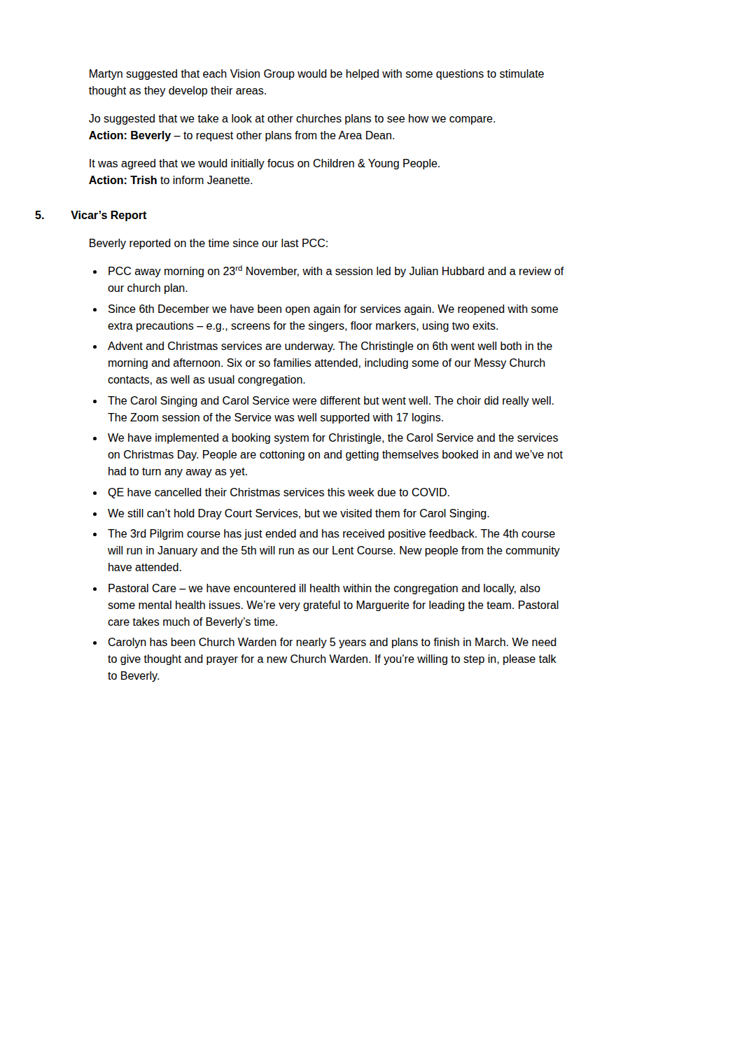Martyn suggested that each Vision Group would be helped with some questions to stimulate thought as they develop their areas.
Jo suggested that we take a look at other churches plans to see how we compare.
Action: Beverly – to request other plans from the Area Dean.
It was agreed that we would initially focus on Children & Young People.
Action: Trish to inform Jeanette.
5. Vicar’s Report
Beverly reported on the time since our last PCC:
PCC away morning on 23rd November, with a session led by Julian Hubbard and a review of our church plan.
Since 6th December we have been open again for services again. We reopened with some extra precautions – e.g., screens for the singers, floor markers, using two exits.
Advent and Christmas services are underway. The Christingle on 6th went well both in the morning and afternoon. Six or so families attended, including some of our Messy Church contacts, as well as usual congregation.
The Carol Singing and Carol Service were different but went well. The choir did really well. The Zoom session of the Service was well supported with 17 logins.
We have implemented a booking system for Christingle, the Carol Service and the services on Christmas Day. People are cottoning on and getting themselves booked in and we’ve not had to turn any away as yet.
QE have cancelled their Christmas services this week due to COVID.
We still can’t hold Dray Court Services, but we visited them for Carol Singing.
The 3rd Pilgrim course has just ended and has received positive feedback. The 4th course will run in January and the 5th will run as our Lent Course. New people from the community have attended.
Pastoral Care – we have encountered ill health within the congregation and locally, also some mental health issues. We’re very grateful to Marguerite for leading the team. Pastoral care takes much of Beverly’s time.
Carolyn has been Church Warden for nearly 5 years and plans to finish in March. We need to give thought and prayer for a new Church Warden. If you’re willing to step in, please talk to Beverly.